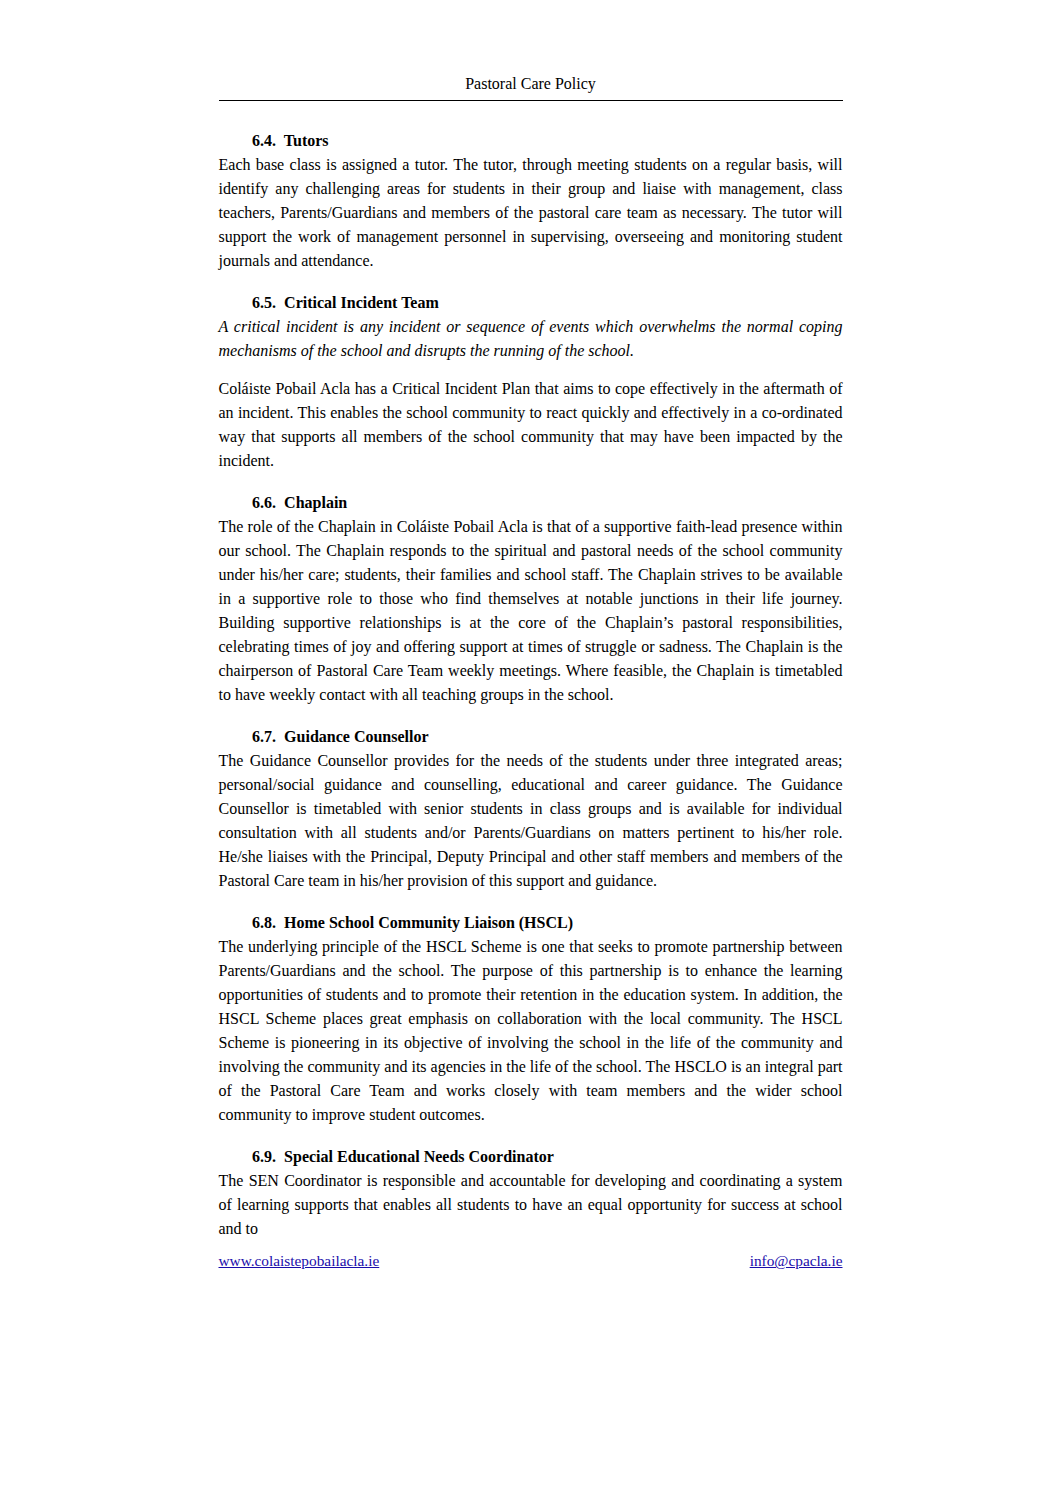Pastoral Care Policy
6.4. Tutors
Each base class is assigned a tutor. The tutor, through meeting students on a regular basis, will identify any challenging areas for students in their group and liaise with management, class teachers, Parents/Guardians and members of the pastoral care team as necessary. The tutor will support the work of management personnel in supervising, overseeing and monitoring student journals and attendance.
6.5. Critical Incident Team
A critical incident is any incident or sequence of events which overwhelms the normal coping mechanisms of the school and disrupts the running of the school.
Coláiste Pobail Acla has a Critical Incident Plan that aims to cope effectively in the aftermath of an incident. This enables the school community to react quickly and effectively in a co-ordinated way that supports all members of the school community that may have been impacted by the incident.
6.6. Chaplain
The role of the Chaplain in Coláiste Pobail Acla is that of a supportive faith-lead presence within our school. The Chaplain responds to the spiritual and pastoral needs of the school community under his/her care; students, their families and school staff. The Chaplain strives to be available in a supportive role to those who find themselves at notable junctions in their life journey. Building supportive relationships is at the core of the Chaplain’s pastoral responsibilities, celebrating times of joy and offering support at times of struggle or sadness. The Chaplain is the chairperson of Pastoral Care Team weekly meetings. Where feasible, the Chaplain is timetabled to have weekly contact with all teaching groups in the school.
6.7. Guidance Counsellor
The Guidance Counsellor provides for the needs of the students under three integrated areas; personal/social guidance and counselling, educational and career guidance. The Guidance Counsellor is timetabled with senior students in class groups and is available for individual consultation with all students and/or Parents/Guardians on matters pertinent to his/her role. He/she liaises with the Principal, Deputy Principal and other staff members and members of the Pastoral Care team in his/her provision of this support and guidance.
6.8. Home School Community Liaison (HSCL)
The underlying principle of the HSCL Scheme is one that seeks to promote partnership between Parents/Guardians and the school. The purpose of this partnership is to enhance the learning opportunities of students and to promote their retention in the education system. In addition, the HSCL Scheme places great emphasis on collaboration with the local community. The HSCL Scheme is pioneering in its objective of involving the school in the life of the community and involving the community and its agencies in the life of the school. The HSCLO is an integral part of the Pastoral Care Team and works closely with team members and the wider school community to improve student outcomes.
6.9. Special Educational Needs Coordinator
The SEN Coordinator is responsible and accountable for developing and coordinating a system of learning supports that enables all students to have an equal opportunity for success at school and to
www.colaistepobailacla.ie info@cpacla.ie